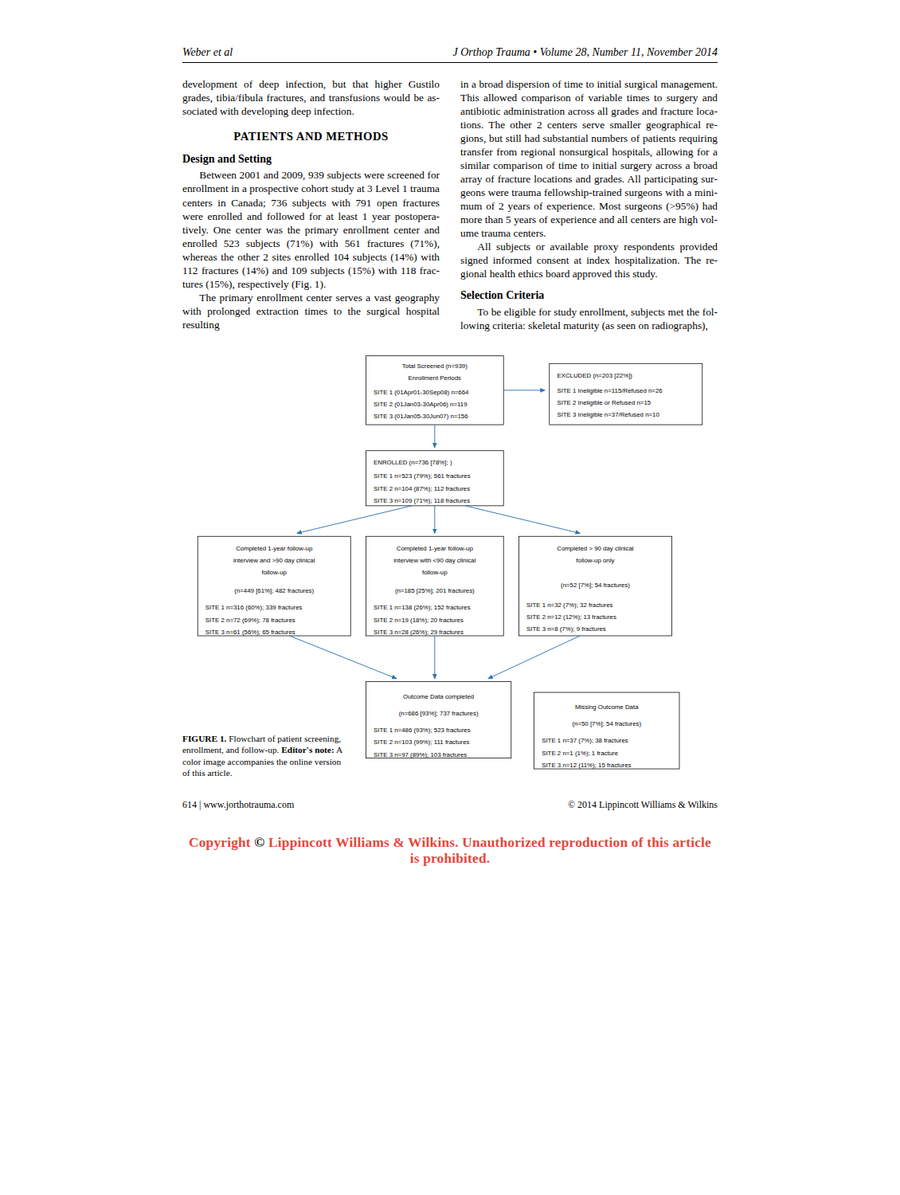Weber et al
J Orthop Trauma • Volume 28, Number 11, November 2014
development of deep infection, but that higher Gustilo grades, tibia/fibula fractures, and transfusions would be associated with developing deep infection.
Patients and Methods
Design and Setting
Between 2001 and 2009, 939 subjects were screened for enrollment in a prospective cohort study at 3 Level 1 trauma centers in Canada; 736 subjects with 791 open fractures were enrolled and followed for at least 1 year postoperatively. One center was the primary enrollment center and enrolled 523 subjects (71%) with 561 fractures (71%), whereas the other 2 sites enrolled 104 subjects (14%) with 112 fractures (14%) and 109 subjects (15%) with 118 fractures (15%), respectively (Fig. 1).
The primary enrollment center serves a vast geography with prolonged extraction times to the surgical hospital resulting
in a broad dispersion of time to initial surgical management. This allowed comparison of variable times to surgery and antibiotic administration across all grades and fracture locations. The other 2 centers serve smaller geographical regions, but still had substantial numbers of patients requiring transfer from regional nonsurgical hospitals, allowing for a similar comparison of time to initial surgery across a broad array of fracture locations and grades. All participating surgeons were trauma fellowship-trained surgeons with a minimum of 2 years of experience. Most surgeons (>95%) had more than 5 years of experience and all centers are high volume trauma centers.
All subjects or available proxy respondents provided signed informed consent at index hospitalization. The regional health ethics board approved this study.
Selection Criteria
To be eligible for study enrollment, subjects met the following criteria: skeletal maturity (as seen on radiographs),
Total Screened (n=939) Enrollment Periods SITE 1 (01Apr01-30Sep08) n=664 SITE 2 (01Jan03-30Apr06) n=119 SITE 3 (01Jan05-30Jun07) n=156 EXCLUDED (n=203 [22%]) SITE 1 Ineligible n=115/Refused n=26 SITE 2 Ineligible or Refused n=15 SITE 3 Ineligible n=37/Refused n=10 ENROLLED (n=736 [78%]; ) SITE 1 n=523 (79%); 561 fractures SITE 2 n=104 (87%); 112 fractures SITE 3 n=109 (71%); 118 fractures Completed 1-year follow-up interview and >90 day clinical follow-up (n=449 [61%]; 482 fractures) SITE 1 n=316 (60%); 339 fractures SITE 2 n=72 (69%); 78 fractures SITE 3 n=61 (56%); 65 fractures Completed 1-year follow-up interview with <90 day clinical follow-up (n=185 [25%]; 201 fractures) SITE 1 n=138 (26%); 152 fractures SITE 2 n=19 (18%); 20 fractures SITE 3 n=28 (26%); 29 fractures Completed > 90 day clinical follow-up only (n=52 [7%]; 54 fractures) SITE 1 n=32 (7%); 32 fractures SITE 2 n=12 (12%); 13 fractures SITE 3 n=8 (7%); 9 fractures Outcome Data completed (n=686 [93%]; 737 fractures) SITE 1 n=486 (93%); 523 fractures SITE 2 n=103 (99%); 111 fractures SITE 3 n=97 (89%); 103 fractures Missing Outcome Data (n=50 [7%]; 54 fractures) SITE 1 n=37 (7%); 38 fractures SITE 2 n=1 (1%); 1 fracture SITE 3 n=12 (11%); 15 fractures
FIGURE 1. Flowchart of patient screening, enrollment, and follow-up. Editor's note: A color image accompanies the online version of this article.
614 | www.jorthotrauma.com
© 2014 Lippincott Williams & Wilkins
Copyright © Lippincott Williams & Wilkins. Unauthorized reproduction of this article is prohibited.